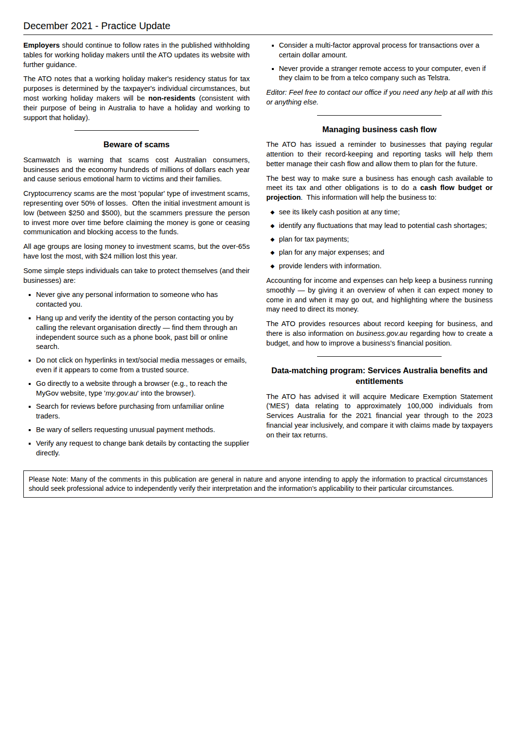December 2021 - Practice Update
Employers should continue to follow rates in the published withholding tables for working holiday makers until the ATO updates its website with further guidance.
The ATO notes that a working holiday maker's residency status for tax purposes is determined by the taxpayer's individual circumstances, but most working holiday makers will be non-residents (consistent with their purpose of being in Australia to have a holiday and working to support that holiday).
Beware of scams
Scamwatch is warning that scams cost Australian consumers, businesses and the economy hundreds of millions of dollars each year and cause serious emotional harm to victims and their families.
Cryptocurrency scams are the most 'popular' type of investment scams, representing over 50% of losses. Often the initial investment amount is low (between $250 and $500), but the scammers pressure the person to invest more over time before claiming the money is gone or ceasing communication and blocking access to the funds.
All age groups are losing money to investment scams, but the over-65s have lost the most, with $24 million lost this year.
Some simple steps individuals can take to protect themselves (and their businesses) are:
Never give any personal information to someone who has contacted you.
Hang up and verify the identity of the person contacting you by calling the relevant organisation directly — find them through an independent source such as a phone book, past bill or online search.
Do not click on hyperlinks in text/social media messages or emails, even if it appears to come from a trusted source.
Go directly to a website through a browser (e.g., to reach the MyGov website, type 'my.gov.au' into the browser).
Search for reviews before purchasing from unfamiliar online traders.
Be wary of sellers requesting unusual payment methods.
Verify any request to change bank details by contacting the supplier directly.
Consider a multi-factor approval process for transactions over a certain dollar amount.
Never provide a stranger remote access to your computer, even if they claim to be from a telco company such as Telstra.
Editor: Feel free to contact our office if you need any help at all with this or anything else.
Managing business cash flow
The ATO has issued a reminder to businesses that paying regular attention to their record-keeping and reporting tasks will help them better manage their cash flow and allow them to plan for the future.
The best way to make sure a business has enough cash available to meet its tax and other obligations is to do a cash flow budget or projection. This information will help the business to:
see its likely cash position at any time;
identify any fluctuations that may lead to potential cash shortages;
plan for tax payments;
plan for any major expenses; and
provide lenders with information.
Accounting for income and expenses can help keep a business running smoothly — by giving it an overview of when it can expect money to come in and when it may go out, and highlighting where the business may need to direct its money.
The ATO provides resources about record keeping for business, and there is also information on business.gov.au regarding how to create a budget, and how to improve a business's financial position.
Data-matching program: Services Australia benefits and entitlements
The ATO has advised it will acquire Medicare Exemption Statement ('MES') data relating to approximately 100,000 individuals from Services Australia for the 2021 financial year through to the 2023 financial year inclusively, and compare it with claims made by taxpayers on their tax returns.
Please Note: Many of the comments in this publication are general in nature and anyone intending to apply the information to practical circumstances should seek professional advice to independently verify their interpretation and the information's applicability to their particular circumstances.